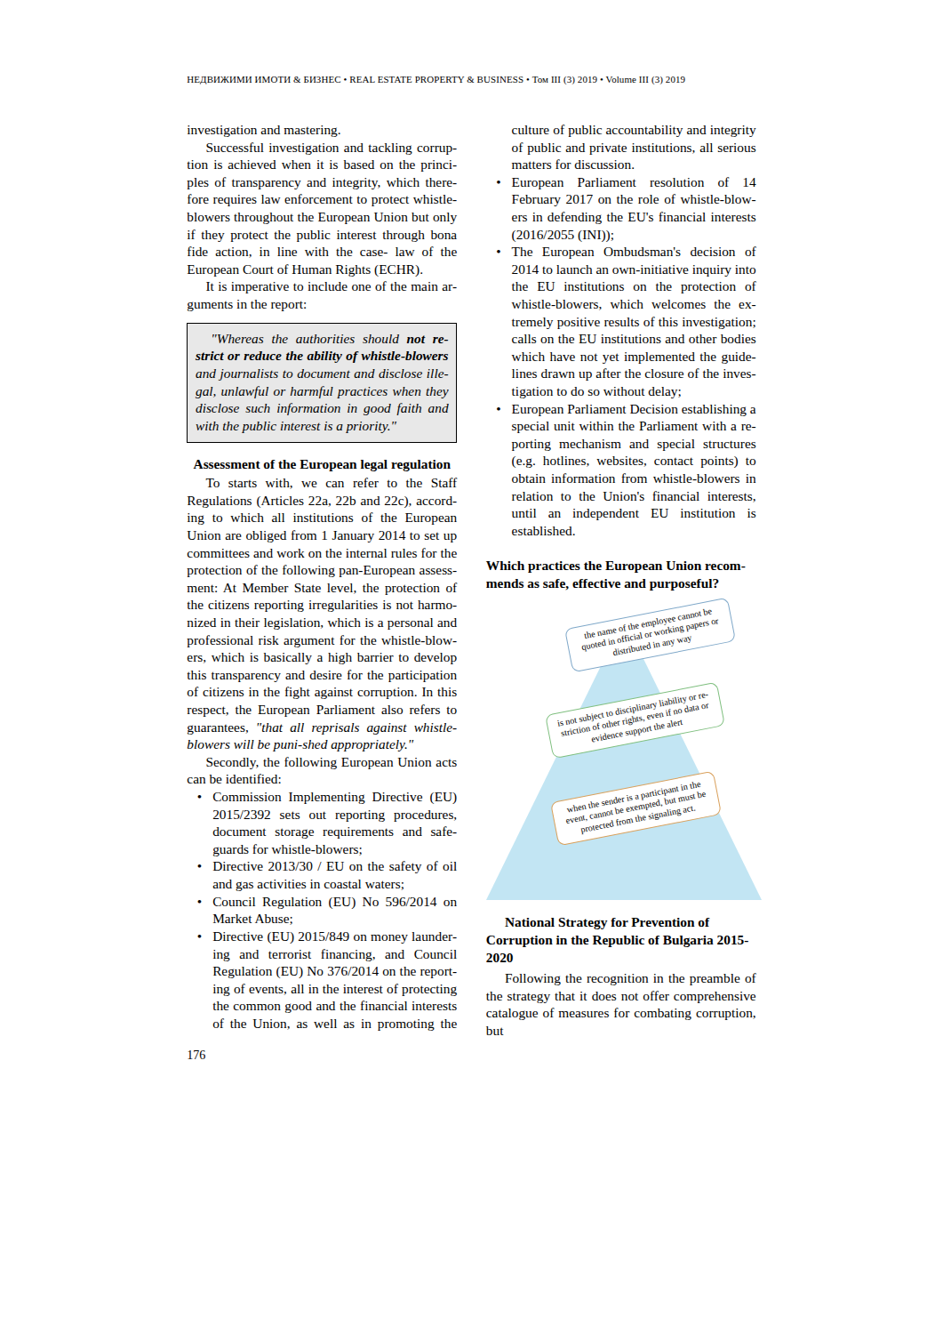НЕДВИЖИМИ ИМОТИ & БИЗНЕС • REAL ESTATE PROPERTY & BUSINESS • Том III (3) 2019 • Volume III (3) 2019
investigation and mastering.
Successful investigation and tackling corruption is achieved when it is based on the principles of transparency and integrity, which therefore requires law enforcement to protect whistle-blowers throughout the European Union but only if they protect the public interest through bona fide action, in line with the case- law of the European Court of Human Rights (ECHR).
It is imperative to include one of the main arguments in the report:
"Whereas the authorities should not restrict or reduce the ability of whistle-blowers and journalists to document and disclose illegal, unlawful or harmful practices when they disclose such information in good faith and with the public interest is a priority."
Assessment of the European legal regulation
To starts with, we can refer to the Staff Regulations (Articles 22a, 22b and 22c), according to which all institutions of the European Union are obliged from 1 January 2014 to set up committees and work on the internal rules for the protection of the following pan-European assessment: At Member State level, the protection of the citizens reporting irregularities is not harmonized in their legislation, which is a personal and professional risk argument for the whistle-blowers, which is basically a high barrier to develop this transparency and desire for the participation of citizens in the fight against corruption. In this respect, the European Parliament also refers to guarantees, "that all reprisals against whistle-blowers will be puni-shed appropriately."
Secondly, the following European Union acts can be identified:
Commission Implementing Directive (EU) 2015/2392 sets out reporting procedures, document storage requirements and safeguards for whistle-blowers;
Directive 2013/30 / EU on the safety of oil and gas activities in coastal waters;
Council Regulation (EU) No 596/2014 on Market Abuse;
Directive (EU) 2015/849 on money laundering and terrorist financing, and Council Regulation (EU) No 376/2014 on the reporting of events, all in the interest of protecting the common good and the financial interests of the Union, as well as in promoting the culture of public accountability and integrity of public and private institutions, all serious matters for discussion.
European Parliament resolution of 14 February 2017 on the role of whistle-blowers in defending the EU's financial interests (2016/2055 (INI));
The European Ombudsman's decision of 2014 to launch an own-initiative inquiry into the EU institutions on the protection of whistle-blowers, which welcomes the extremely positive results of this investigation; calls on the EU institutions and other bodies which have not yet implemented the guidelines drawn up after the closure of the investigation to do so without delay;
European Parliament Decision establishing a special unit within the Parliament with a reporting mechanism and special structures (e.g. hotlines, websites, contact points) to obtain information from whistle-blowers in relation to the Union's financial interests, until an independent EU institution is established.
Which practices the European Union recommends as safe, effective and purposeful?
the name of the employee cannot be quoted in official or working papers or distributed in any way
is not subject to disciplinary liability or restriction of other rights, even if no data or evidence support the alert
when the sender is a participant in the event, cannot be exempted, but must be protected from the signaling act.
National Strategy for Prevention of Corruption in the Republic of Bulgaria 2015-2020
Following the recognition in the preamble of the strategy that it does not offer comprehensive catalogue of measures for combating corruption, but
176